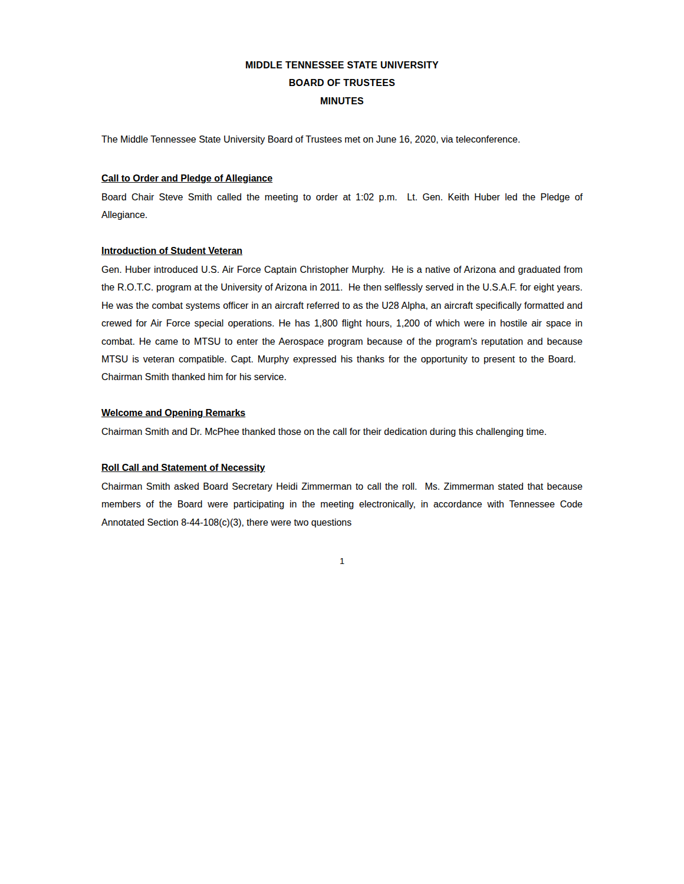MIDDLE TENNESSEE STATE UNIVERSITY
BOARD OF TRUSTEES
MINUTES
The Middle Tennessee State University Board of Trustees met on June 16, 2020, via teleconference.
Call to Order and Pledge of Allegiance
Board Chair Steve Smith called the meeting to order at 1:02 p.m. Lt. Gen. Keith Huber led the Pledge of Allegiance.
Introduction of Student Veteran
Gen. Huber introduced U.S. Air Force Captain Christopher Murphy. He is a native of Arizona and graduated from the R.O.T.C. program at the University of Arizona in 2011. He then selflessly served in the U.S.A.F. for eight years. He was the combat systems officer in an aircraft referred to as the U28 Alpha, an aircraft specifically formatted and crewed for Air Force special operations. He has 1,800 flight hours, 1,200 of which were in hostile air space in combat. He came to MTSU to enter the Aerospace program because of the program's reputation and because MTSU is veteran compatible. Capt. Murphy expressed his thanks for the opportunity to present to the Board. Chairman Smith thanked him for his service.
Welcome and Opening Remarks
Chairman Smith and Dr. McPhee thanked those on the call for their dedication during this challenging time.
Roll Call and Statement of Necessity
Chairman Smith asked Board Secretary Heidi Zimmerman to call the roll. Ms. Zimmerman stated that because members of the Board were participating in the meeting electronically, in accordance with Tennessee Code Annotated Section 8-44-108(c)(3), there were two questions
1